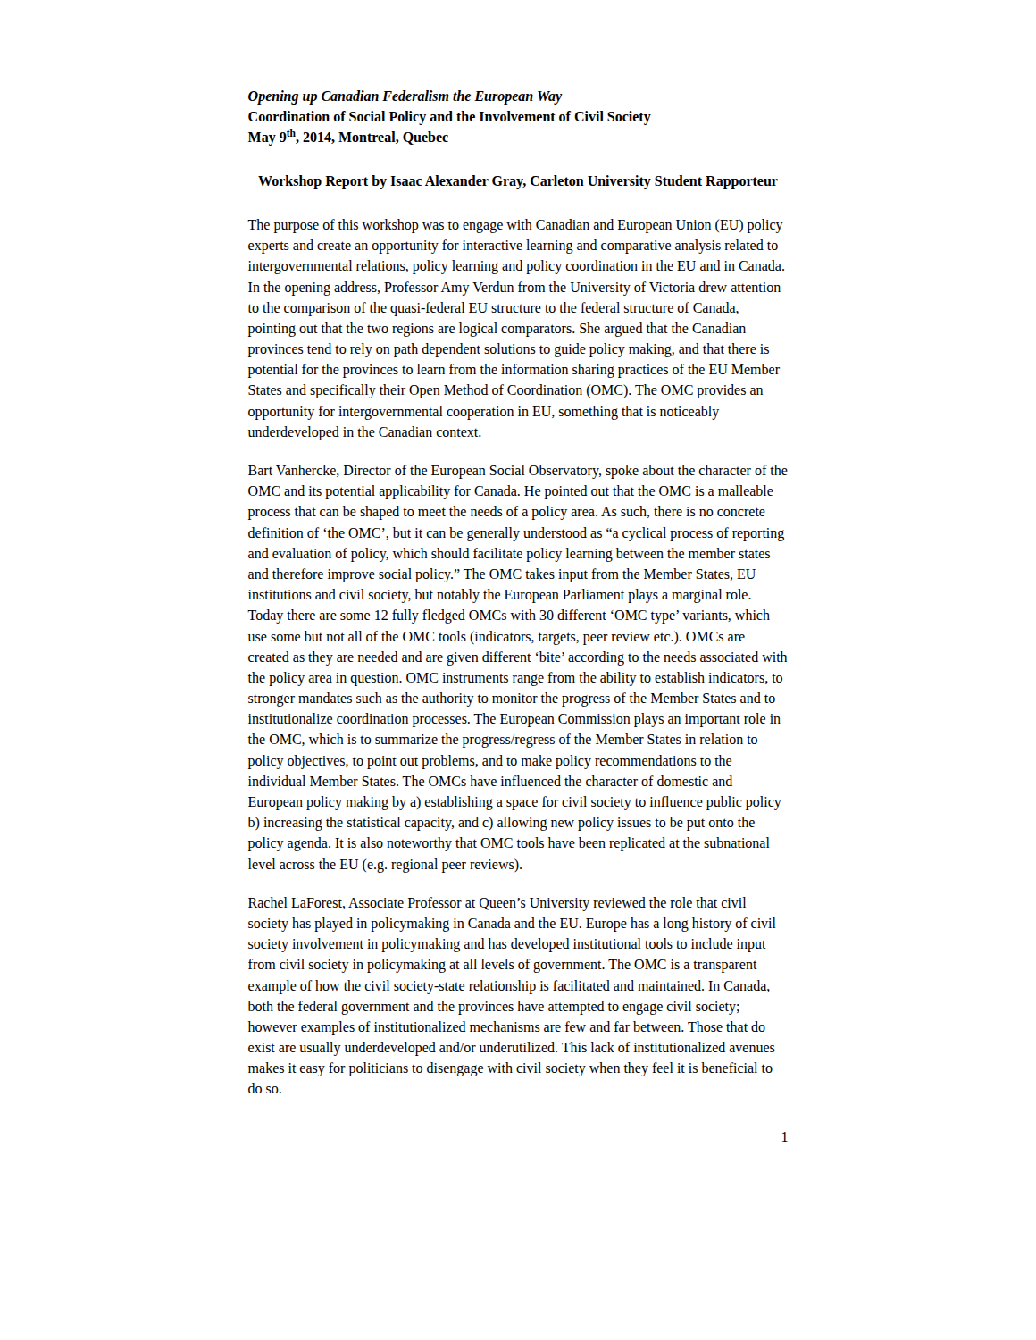Opening up Canadian Federalism the European Way
Coordination of Social Policy and the Involvement of Civil Society
May 9th, 2014, Montreal, Quebec
Workshop Report by Isaac Alexander Gray, Carleton University Student Rapporteur
The purpose of this workshop was to engage with Canadian and European Union (EU) policy experts and create an opportunity for interactive learning and comparative analysis related to intergovernmental relations, policy learning and policy coordination in the EU and in Canada. In the opening address, Professor Amy Verdun from the University of Victoria drew attention to the comparison of the quasi-federal EU structure to the federal structure of Canada, pointing out that the two regions are logical comparators. She argued that the Canadian provinces tend to rely on path dependent solutions to guide policy making, and that there is potential for the provinces to learn from the information sharing practices of the EU Member States and specifically their Open Method of Coordination (OMC). The OMC provides an opportunity for intergovernmental cooperation in EU, something that is noticeably underdeveloped in the Canadian context.
Bart Vanhercke, Director of the European Social Observatory, spoke about the character of the OMC and its potential applicability for Canada. He pointed out that the OMC is a malleable process that can be shaped to meet the needs of a policy area. As such, there is no concrete definition of ‘the OMC’, but it can be generally understood as “a cyclical process of reporting and evaluation of policy, which should facilitate policy learning between the member states and therefore improve social policy.” The OMC takes input from the Member States, EU institutions and civil society, but notably the European Parliament plays a marginal role. Today there are some 12 fully fledged OMCs with 30 different ‘OMC type’ variants, which use some but not all of the OMC tools (indicators, targets, peer review etc.). OMCs are created as they are needed and are given different ‘bite’ according to the needs associated with the policy area in question. OMC instruments range from the ability to establish indicators, to stronger mandates such as the authority to monitor the progress of the Member States and to institutionalize coordination processes. The European Commission plays an important role in the OMC, which is to summarize the progress/regress of the Member States in relation to policy objectives, to point out problems, and to make policy recommendations to the individual Member States. The OMCs have influenced the character of domestic and European policy making by a) establishing a space for civil society to influence public policy b) increasing the statistical capacity, and c) allowing new policy issues to be put onto the policy agenda. It is also noteworthy that OMC tools have been replicated at the subnational level across the EU (e.g. regional peer reviews).
Rachel LaForest, Associate Professor at Queen’s University reviewed the role that civil society has played in policymaking in Canada and the EU. Europe has a long history of civil society involvement in policymaking and has developed institutional tools to include input from civil society in policymaking at all levels of government. The OMC is a transparent example of how the civil society-state relationship is facilitated and maintained. In Canada, both the federal government and the provinces have attempted to engage civil society; however examples of institutionalized mechanisms are few and far between. Those that do exist are usually underdeveloped and/or underutilized. This lack of institutionalized avenues makes it easy for politicians to disengage with civil society when they feel it is beneficial to do so.
1